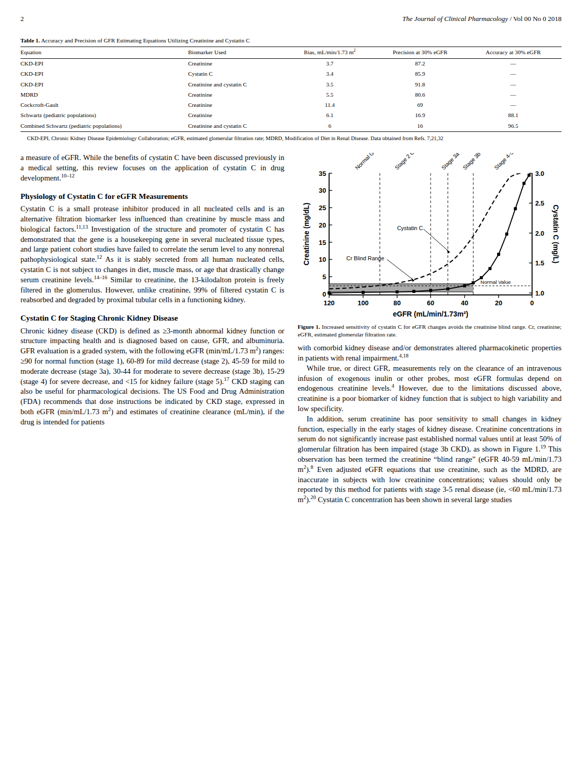2 The Journal of Clinical Pharmacology / Vol 00 No 0 2018
Table 1. Accuracy and Precision of GFR Estimating Equations Utilizing Creatinine and Cystatin C
| Equation | Biomarker Used | Bias, mL/min/1.73 m 2 | Precision at 30% eGFR | Accuracy at 30% eGFR |
| --- | --- | --- | --- | --- |
| CKD-EPI | Creatinine | 3.7 | 87.2 | — |
| CKD-EPI | Cystatin C | 3.4 | 85.9 | — |
| CKD-EPI | Creatinine and cystatin C | 3.5 | 91.8 | — |
| MDRD | Creatinine | 5.5 | 80.6 | — |
| Cockcroft-Gault | Creatinine | 11.4 | 69 | — |
| Schwartz (pediatric populations) | Creatinine | 6.1 | 16.9 | 88.1 |
| Combined Schwartz (pediatric populations) | Creatinine and cystatin C | 6 | 16 | 96.5 |
CKD-EPI, Chronic Kidney Disease Epidemiology Collaboration; eGFR, estimated glomerular filtration rate; MDRD, Modification of Diet in Renal Disease. Data obtained from Refs. 7,21,32
a measure of eGFR. While the benefits of cystatin C have been discussed previously in a medical setting, this review focuses on the application of cystatin C in drug development.10–12
Physiology of Cystatin C for eGFR Measurements
Cystatin C is a small protease inhibitor produced in all nucleated cells and is an alternative filtration biomarker less influenced than creatinine by muscle mass and biological factors.11,13 Investigation of the structure and promoter of cystatin C has demonstrated that the gene is a housekeeping gene in several nucleated tissue types, and large patient cohort studies have failed to correlate the serum level to any nonrenal pathophysiological state.12 As it is stably secreted from all human nucleated cells, cystatin C is not subject to changes in diet, muscle mass, or age that drastically change serum creatinine levels.14–16 Similar to creatinine, the 13-kilodalton protein is freely filtered in the glomerulus. However, unlike creatinine, 99% of filtered cystatin C is reabsorbed and degraded by proximal tubular cells in a functioning kidney.
Cystatin C for Staging Chronic Kidney Disease
Chronic kidney disease (CKD) is defined as ≥3-month abnormal kidney function or structure impacting health and is diagnosed based on cause, GFR, and albuminuria. GFR evaluation is a graded system, with the following eGFR (min/mL/1.73 m2) ranges: ≥90 for normal function (stage 1), 60-89 for mild decrease (stage 2), 45-59 for mild to moderate decrease (stage 3a), 30-44 for moderate to severe decrease (stage 3b), 15-29 (stage 4) for severe decrease, and <15 for kidney failure (stage 5).17 CKD staging can also be useful for pharmacological decisions. The US Food and Drug Administration (FDA) recommends that dose instructions be indicated by CKD stage, expressed in both eGFR (min/mL/1.73 m2) and estimates of creatinine clearance (mL/min), if the drug is intended for patients
35 30 25 20 15 10 5 0 3.0 2.5 2.0 1.5 1.0 120 100 80 60 40 20 0 eGFR (mL/min/1.73m²) Creatinine (mg/dL) Cystatin C (mg/L) Normal GFR Stage 2 CKD Stage 3a CKD Stage 3b CKD Stage 4-5 CKD Normal Value Cystatin C Cr Blind Range
Figure 1. Increased sensitivity of cystatin C for eGFR changes avoids the creatinine blind range. Cr, creatinine; eGFR, estimated glomerular filtration rate.
with comorbid kidney disease and/or demonstrates altered pharmacokinetic properties in patients with renal impairment.4,18
While true, or direct GFR, measurements rely on the clearance of an intravenous infusion of exogenous inulin or other probes, most eGFR formulas depend on endogenous creatinine levels.4 However, due to the limitations discussed above, creatinine is a poor biomarker of kidney function that is subject to high variability and low specificity.
In addition, serum creatinine has poor sensitivity to small changes in kidney function, especially in the early stages of kidney disease. Creatinine concentrations in serum do not significantly increase past established normal values until at least 50% of glomerular filtration has been impaired (stage 3b CKD), as shown in Figure 1.19 This observation has been termed the creatinine “blind range” (eGFR 40-59 mL/min/1.73 m2).8 Even adjusted eGFR equations that use creatinine, such as the MDRD, are inaccurate in subjects with low creatinine concentrations; values should only be reported by this method for patients with stage 3-5 renal disease (ie, <60 mL/min/1.73 m2).20 Cystatin C concentration has been shown in several large studies